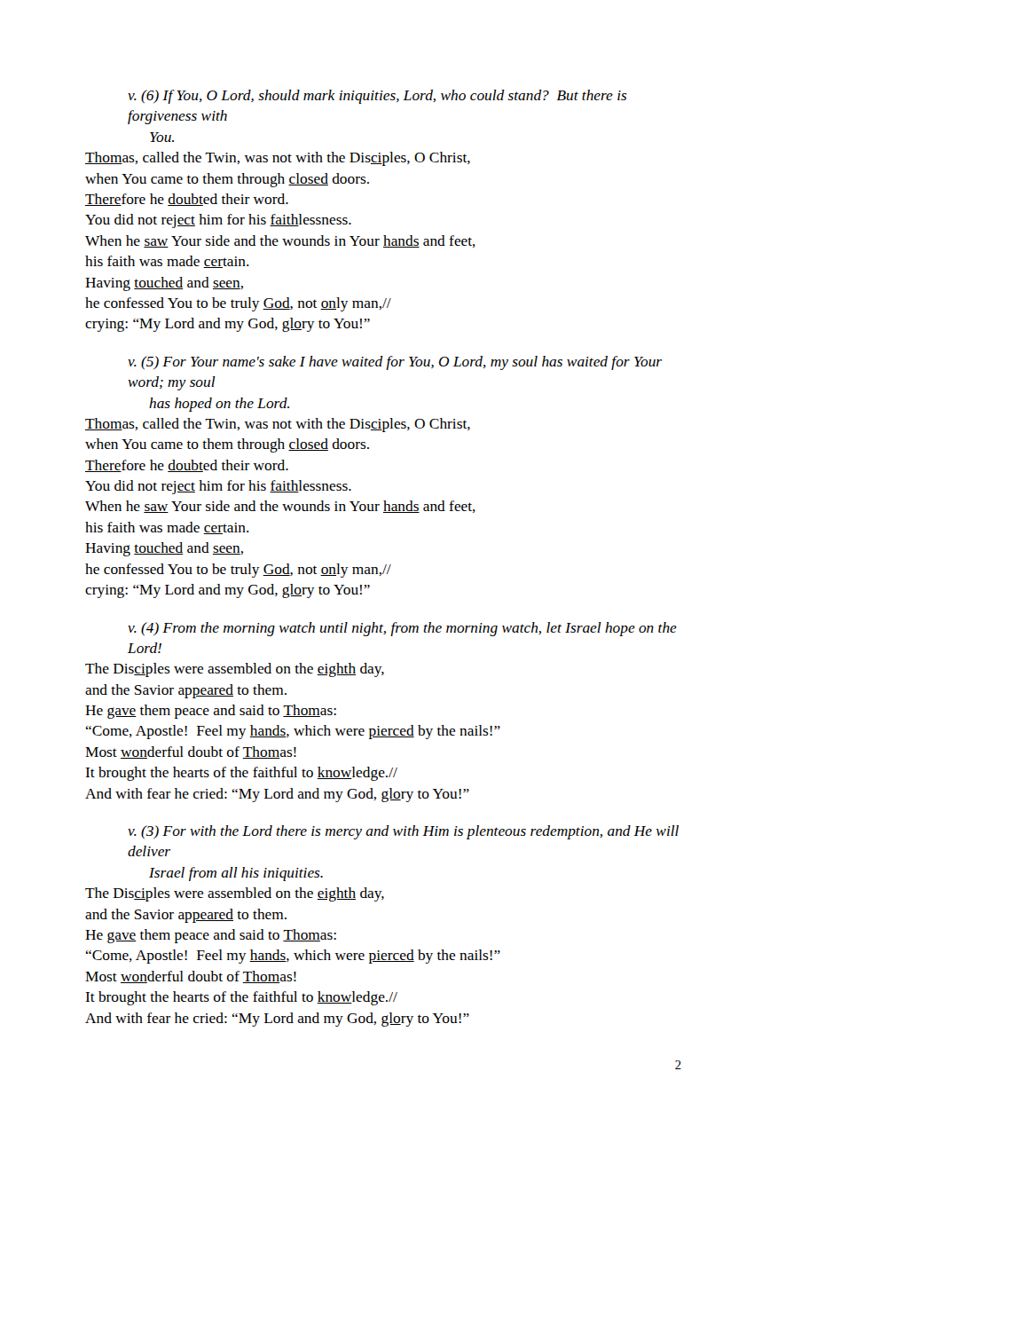v. (6) If You, O Lord, should mark iniquities, Lord, who could stand? But there is forgiveness with You.
Thomas, called the Twin, was not with the Disciples, O Christ,
when You came to them through closed doors.
Therefore he doubted their word.
You did not reject him for his faithlessness.
When he saw Your side and the wounds in Your hands and feet,
his faith was made certain.
Having touched and seen,
he confessed You to be truly God, not only man,//
crying: “My Lord and my God, glory to You!”
v. (5) For Your name's sake I have waited for You, O Lord, my soul has waited for Your word; my soul has hoped on the Lord.
Thomas, called the Twin, was not with the Disciples, O Christ,
when You came to them through closed doors.
Therefore he doubted their word.
You did not reject him for his faithlessness.
When he saw Your side and the wounds in Your hands and feet,
his faith was made certain.
Having touched and seen,
he confessed You to be truly God, not only man,//
crying: “My Lord and my God, glory to You!”
v. (4) From the morning watch until night, from the morning watch, let Israel hope on the Lord!
The Disciples were assembled on the eighth day,
and the Savior appeared to them.
He gave them peace and said to Thomas:
“Come, Apostle! Feel my hands, which were pierced by the nails!”
Most wonderful doubt of Thomas!
It brought the hearts of the faithful to knowledge.//
And with fear he cried: “My Lord and my God, glory to You!”
v. (3) For with the Lord there is mercy and with Him is plenteous redemption, and He will deliver Israel from all his iniquities.
The Disciples were assembled on the eighth day,
and the Savior appeared to them.
He gave them peace and said to Thomas:
“Come, Apostle! Feel my hands, which were pierced by the nails!”
Most wonderful doubt of Thomas!
It brought the hearts of the faithful to knowledge.//
And with fear he cried: “My Lord and my God, glory to You!”
2